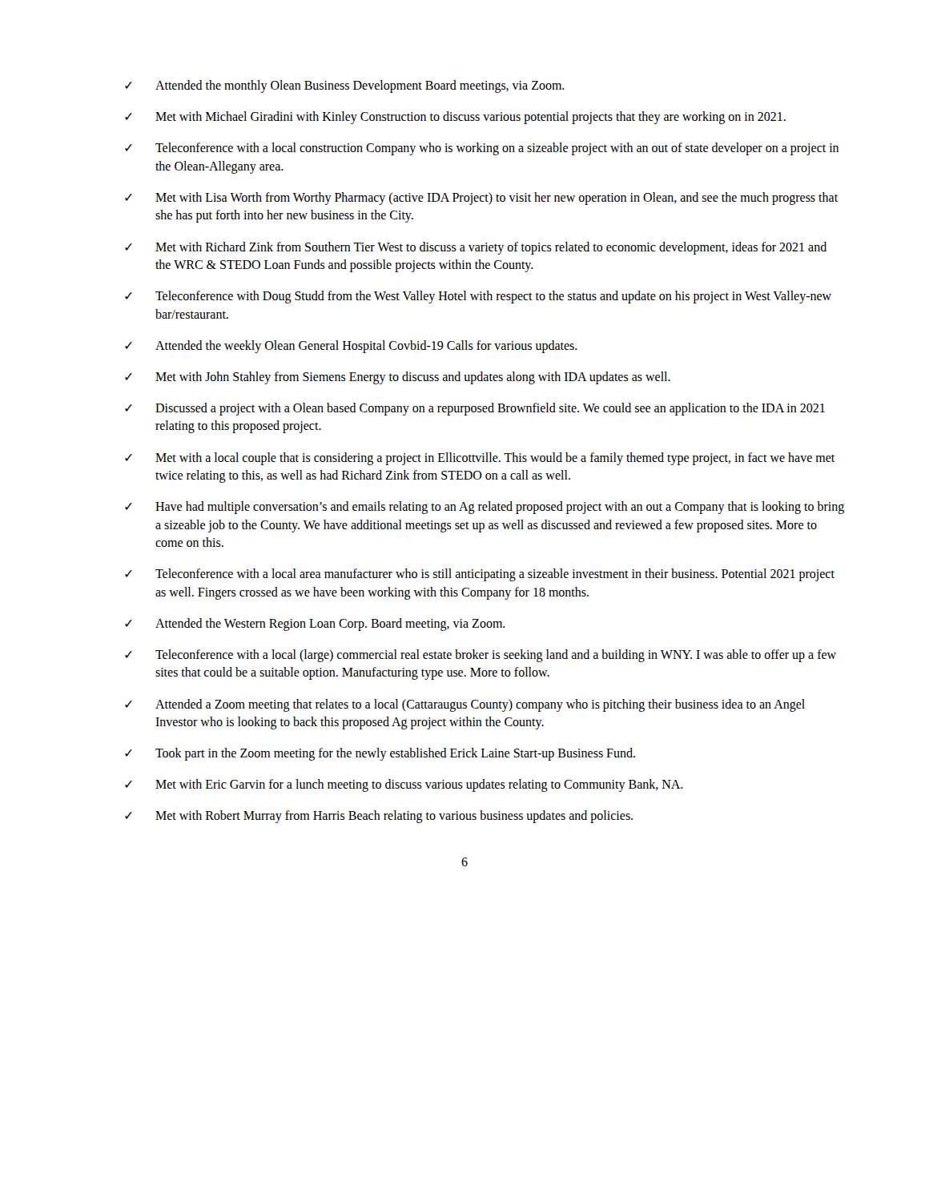Attended the monthly Olean Business Development Board meetings, via Zoom.
Met with Michael Giradini with Kinley Construction to discuss various potential projects that they are working on in 2021.
Teleconference with a local construction Company who is working on a sizeable project with an out of state developer on a project in the Olean-Allegany area.
Met with Lisa Worth from Worthy Pharmacy (active IDA Project) to visit her new operation in Olean, and see the much progress that she has put forth into her new business in the City.
Met with Richard Zink from Southern Tier West to discuss a variety of topics related to economic development, ideas for 2021 and the WRC & STEDO Loan Funds and possible projects within the County.
Teleconference with Doug Studd from the West Valley Hotel with respect to the status and update on his project in West Valley-new bar/restaurant.
Attended the weekly Olean General Hospital Covbid-19 Calls for various updates.
Met with John Stahley from Siemens Energy to discuss and updates along with IDA updates as well.
Discussed a project with a Olean based Company on a repurposed Brownfield site. We could see an application to the IDA in 2021 relating to this proposed project.
Met with a local couple that is considering a project in Ellicottville. This would be a family themed type project, in fact we have met twice relating to this, as well as had Richard Zink from STEDO on a call as well.
Have had multiple conversation’s and emails relating to an Ag related proposed project with an out a Company that is looking to bring a sizeable job to the County. We have additional meetings set up as well as discussed and reviewed a few proposed sites. More to come on this.
Teleconference with a local area manufacturer who is still anticipating a sizeable investment in their business. Potential 2021 project as well. Fingers crossed as we have been working with this Company for 18 months.
Attended the Western Region Loan Corp. Board meeting, via Zoom.
Teleconference with a local (large) commercial real estate broker is seeking land and a building in WNY. I was able to offer up a few sites that could be a suitable option. Manufacturing type use. More to follow.
Attended a Zoom meeting that relates to a local (Cattaraugus County) company who is pitching their business idea to an Angel Investor who is looking to back this proposed Ag project within the County.
Took part in the Zoom meeting for the newly established Erick Laine Start-up Business Fund.
Met with Eric Garvin for a lunch meeting to discuss various updates relating to Community Bank, NA.
Met with Robert Murray from Harris Beach relating to various business updates and policies.
6